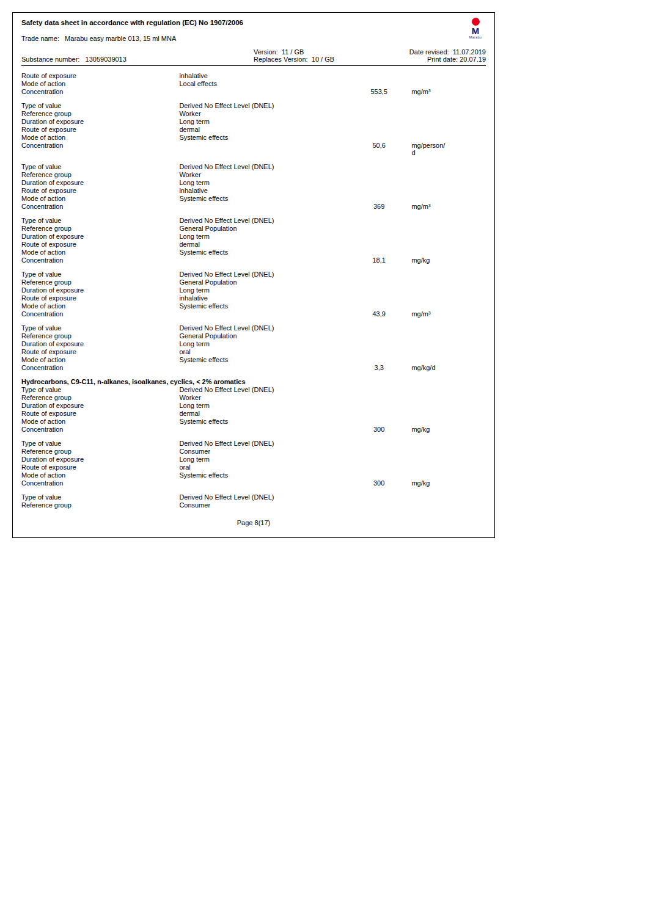M
Marabu
Safety data sheet in accordance with regulation (EC) No 1907/2006
Trade name: Marabu easy marble 013, 15 ml MNA
| | Version: 11 / GB | Date revised: 11.07.2019 |
| Substance number: 13059039013 | Replaces Version: 10 / GB | Print date: 20.07.19 |
| Route of exposure | inhalative | | |
| Mode of action | Local effects | | |
| Concentration | | 553,5 | mg/m³ |
| Type of value | Derived No Effect Level (DNEL) | | |
| Reference group | Worker | | |
| Duration of exposure | Long term | | |
| Route of exposure | dermal | | |
| Mode of action | Systemic effects | | |
| Concentration | | 50,6 | mg/person/ d |
| Type of value | Derived No Effect Level (DNEL) | | |
| Reference group | Worker | | |
| Duration of exposure | Long term | | |
| Route of exposure | inhalative | | |
| Mode of action | Systemic effects | | |
| Concentration | | 369 | mg/m³ |
| Type of value | Derived No Effect Level (DNEL) | | |
| Reference group | General Population | | |
| Duration of exposure | Long term | | |
| Route of exposure | dermal | | |
| Mode of action | Systemic effects | | |
| Concentration | | 18,1 | mg/kg |
| Type of value | Derived No Effect Level (DNEL) | | |
| Reference group | General Population | | |
| Duration of exposure | Long term | | |
| Route of exposure | inhalative | | |
| Mode of action | Systemic effects | | |
| Concentration | | 43,9 | mg/m³ |
| Type of value | Derived No Effect Level (DNEL) | | |
| Reference group | General Population | | |
| Duration of exposure | Long term | | |
| Route of exposure | oral | | |
| Mode of action | Systemic effects | | |
| Concentration | | 3,3 | mg/kg/d |
| Hydrocarbons, C9-C11, n-alkanes, isoalkanes, cyclics, < 2% aromatics |
| Type of value | Derived No Effect Level (DNEL) | | |
| Reference group | Worker | | |
| Duration of exposure | Long term | | |
| Route of exposure | dermal | | |
| Mode of action | Systemic effects | | |
| Concentration | | 300 | mg/kg |
| Type of value | Derived No Effect Level (DNEL) | | |
| Reference group | Consumer | | |
| Duration of exposure | Long term | | |
| Route of exposure | oral | | |
| Mode of action | Systemic effects | | |
| Concentration | | 300 | mg/kg |
| Type of value | Derived No Effect Level (DNEL) | | |
| Reference group | Consumer | | |
Page 8(17)